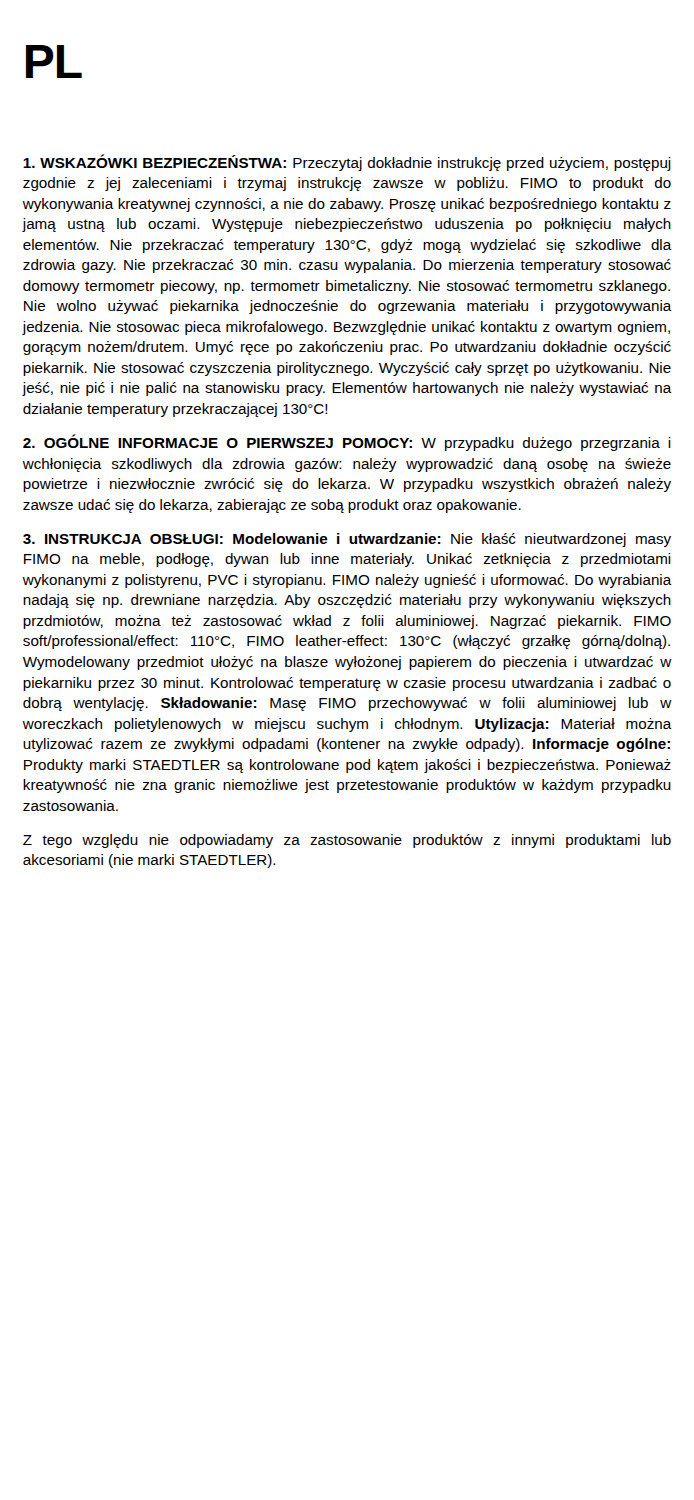PL
1. WSKAZÓWKI BEZPIECZEŃSTWA: Przeczytaj dokładnie instrukcję przed użyciem, postępuj zgodnie z jej zaleceniami i trzymaj instrukcję zawsze w pobliżu. FIMO to produkt do wykonywania kreatywnej czynności, a nie do zabawy. Proszę unikać bezpośredniego kontaktu z jamą ustną lub oczami. Występuje niebezpieczeństwo uduszenia po połknięciu małych elementów. Nie przekraczać temperatury 130°C, gdyż mogą wydzielać się szkodliwe dla zdrowia gazy. Nie przekraczać 30 min. czasu wypalania. Do mierzenia temperatury stosować domowy termometr piecowy, np. termometr bimetaliczny. Nie stosować termometru szklanego. Nie wolno używać piekarnika jednocześnie do ogrzewania materiału i przygotowywania jedzenia. Nie stosowac pieca mikrofalowego. Bezwzględnie unikać kontaktu z owartym ogniem, gorącym nożem/drutem. Umyć ręce po zakończeniu prac. Po utwardzaniu dokładnie oczyścić piekarnik. Nie stosować czyszczenia pirolitycznego. Wyczyścić cały sprzęt po użytkowaniu. Nie jeść, nie pić i nie palić na stanowisku pracy. Elementów hartowanych nie należy wystawiać na działanie temperatury przekraczającej 130°C!
2. OGÓLNE INFORMACJE O PIERWSZEJ POMOCY: W przypadku dużego przegrzania i wchłonięcia szkodliwych dla zdrowia gazów: należy wyprowadzić daną osobę na świeże powietrze i niezwłocznie zwrócić się do lekarza. W przypadku wszystkich obrażeń należy zawsze udać się do lekarza, zabierając ze sobą produkt oraz opakowanie.
3. INSTRUKCJA OBSŁUGI: Modelowanie i utwardzanie: Nie kłaść nieutwardzonej masy FIMO na meble, podłogę, dywan lub inne materiały. Unikać zetknięcia z przedmiotami wykonanymi z polistyrenu, PVC i styropianu. FIMO należy ugnieść i uformować. Do wyrabiania nadają się np. drewniane narzędzia. Aby oszczędzić materiału przy wykonywaniu większych przdmiotów, można też zastosować wkład z folii aluminiowej. Nagrzać piekarnik. FIMO soft/professional/effect: 110°C, FIMO leather-effect: 130°C (włączyć grzałkę górną/dolną). Wymodelowany przedmiot ułożyć na blasze wyłożonej papierem do pieczenia i utwardzać w piekarniku przez 30 minut. Kontrolować temperaturę w czasie procesu utwardzania i zadbać o dobrą wentylację. Składowanie: Masę FIMO przechowywać w folii aluminiowej lub w woreczkach polietylenowych w miejscu suchym i chłodnym. Utylizacja: Materiał można utylizować razem ze zwykłymi odpadami (kontener na zwykłe odpady). Informacje ogólne: Produkty marki STAEDTLER są kontrolowane pod kątem jakości i bezpieczeństwa. Ponieważ kreatywność nie zna granic niemożliwe jest przetestowanie produktów w każdym przypadku zastosowania.
Z tego względu nie odpowiadamy za zastosowanie produktów z innymi produktami lub akcesoriami (nie marki STAEDTLER).